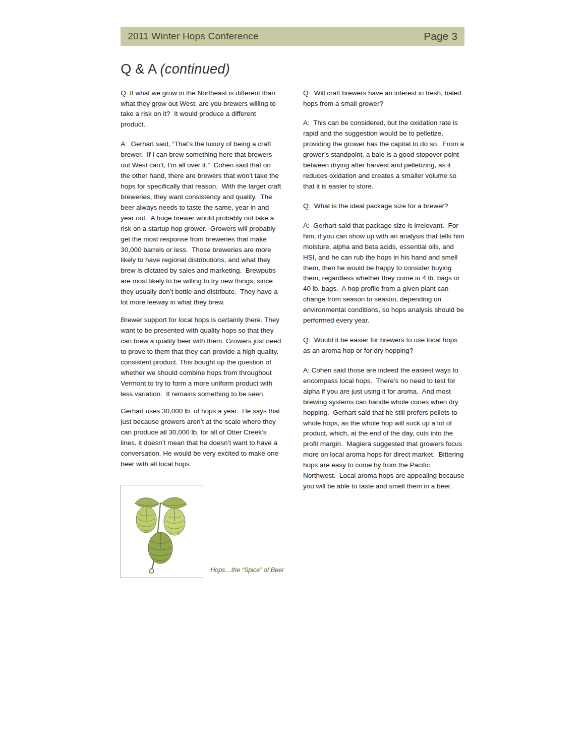2011 Winter Hops Conference
Page 3
Q & A (continued)
Q: If what we grow in the Northeast is different than what they grow out West, are you brewers willing to take a risk on it? It would produce a different product.
A: Gerhart said, “That’s the luxury of being a craft brewer. If I can brew something here that brewers out West can’t, I’m all over it.” Cohen said that on the other hand, there are brewers that won’t take the hops for specifically that reason. With the larger craft breweries, they want consistency and quality. The beer always needs to taste the same, year in and year out. A huge brewer would probably not take a risk on a startup hop grower. Growers will probably get the most response from breweries that make 30,000 barrels or less. Those breweries are more likely to have regional distributions, and what they brew is dictated by sales and marketing. Brewpubs are most likely to be willing to try new things, since they usually don’t bottle and distribute. They have a lot more leeway in what they brew.
Brewer support for local hops is certainly there. They want to be presented with quality hops so that they can brew a quality beer with them. Growers just need to prove to them that they can provide a high quality, consistent product. This bought up the question of whether we should combine hops from throughout Vermont to try to form a more uniform product with less variation. It remains something to be seen.
Gerhart uses 30,000 lb. of hops a year. He says that just because growers aren’t at the scale where they can produce all 30,000 lb. for all of Otter Creek’s lines, it doesn’t mean that he doesn’t want to have a conversation. He would be very excited to make one beer with all local hops.
Hops…the “Spice” of Beer
Q: Will craft brewers have an interest in fresh, baled hops from a small grower?
A: This can be considered, but the oxidation rate is rapid and the suggestion would be to pelletize, providing the grower has the capital to do so. From a grower’s standpoint, a bale is a good stopover point between drying after harvest and pelletizing, as it reduces oxidation and creates a smaller volume so that it is easier to store.
Q: What is the ideal package size for a brewer?
A: Gerhart said that package size is irrelevant. For him, if you can show up with an analysis that tells him moisture, alpha and beta acids, essential oils, and HSI, and he can rub the hops in his hand and smell them, then he would be happy to consider buying them, regardless whether they come in 4 lb. bags or 40 lb. bags. A hop profile from a given plant can change from season to season, depending on environmental conditions, so hops analysis should be performed every year.
Q: Would it be easier for brewers to use local hops as an aroma hop or for dry hopping?
A: Cohen said those are indeed the easiest ways to encompass local hops. There’s no need to test for alpha if you are just using it for aroma. And most brewing systems can handle whole cones when dry hopping. Gerhart said that he still prefers pellets to whole hops, as the whole hop will suck up a lot of product, which, at the end of the day, cuts into the profit margin. Magiera suggested that growers focus more on local aroma hops for direct market. Bittering hops are easy to come by from the Pacific Northwest. Local aroma hops are appealing because you will be able to taste and smell them in a beer.